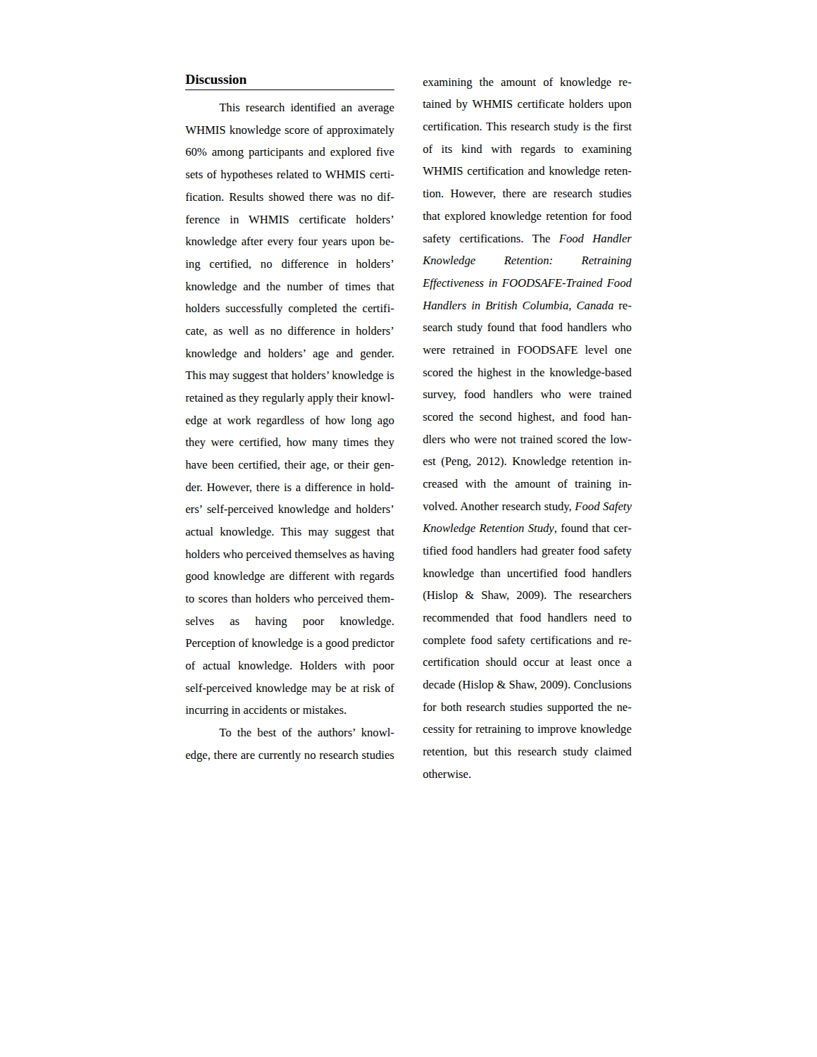Discussion
This research identified an average WHMIS knowledge score of approximately 60% among participants and explored five sets of hypotheses related to WHMIS certification. Results showed there was no difference in WHMIS certificate holders’ knowledge after every four years upon being certified, no difference in holders’ knowledge and the number of times that holders successfully completed the certificate, as well as no difference in holders’ knowledge and holders’ age and gender. This may suggest that holders’ knowledge is retained as they regularly apply their knowledge at work regardless of how long ago they were certified, how many times they have been certified, their age, or their gender. However, there is a difference in holders’ self-perceived knowledge and holders’ actual knowledge. This may suggest that holders who perceived themselves as having good knowledge are different with regards to scores than holders who perceived themselves as having poor knowledge. Perception of knowledge is a good predictor of actual knowledge. Holders with poor self-perceived knowledge may be at risk of incurring in accidents or mistakes.
To the best of the authors’ knowledge, there are currently no research studies examining the amount of knowledge retained by WHMIS certificate holders upon certification. This research study is the first of its kind with regards to examining WHMIS certification and knowledge retention. However, there are research studies that explored knowledge retention for food safety certifications. The Food Handler Knowledge Retention: Retraining Effectiveness in FOODSAFE-Trained Food Handlers in British Columbia, Canada research study found that food handlers who were retrained in FOODSAFE level one scored the highest in the knowledge-based survey, food handlers who were trained scored the second highest, and food handlers who were not trained scored the lowest (Peng, 2012). Knowledge retention increased with the amount of training involved. Another research study, Food Safety Knowledge Retention Study, found that certified food handlers had greater food safety knowledge than uncertified food handlers (Hislop & Shaw, 2009). The researchers recommended that food handlers need to complete food safety certifications and recertification should occur at least once a decade (Hislop & Shaw, 2009). Conclusions for both research studies supported the necessity for retraining to improve knowledge retention, but this research study claimed otherwise.